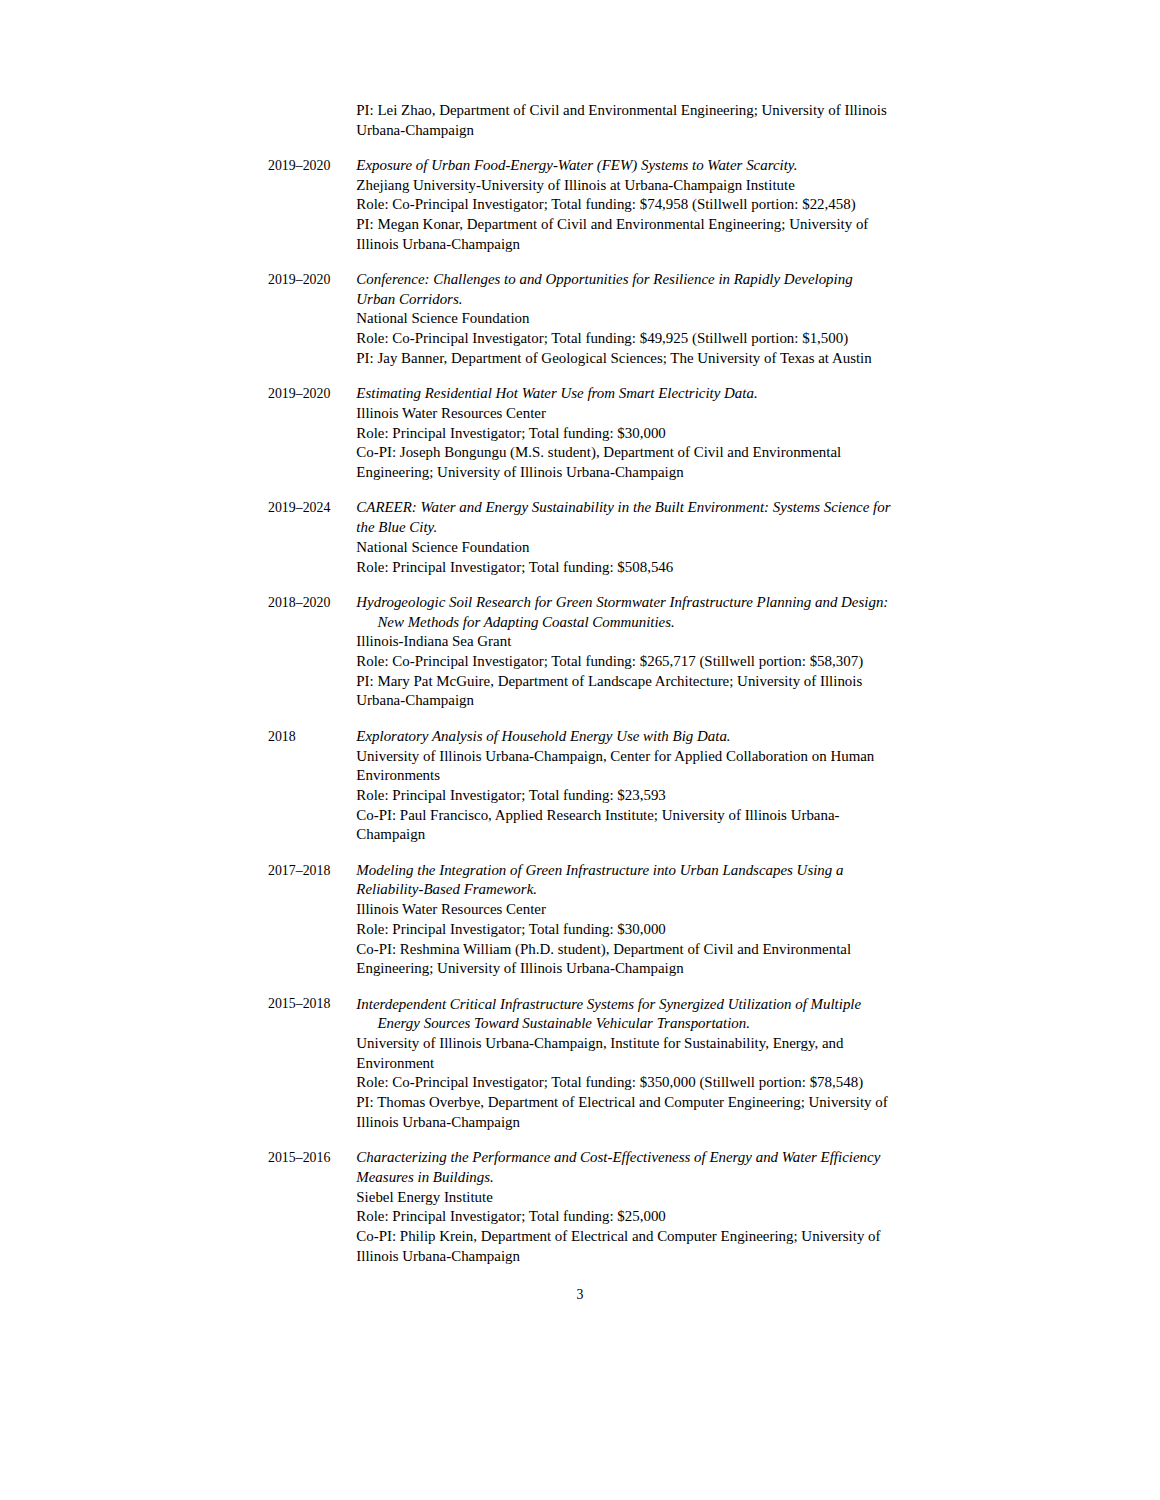PI: Lei Zhao, Department of Civil and Environmental Engineering; University of Illinois Urbana-Champaign
2019–2020
Exposure of Urban Food-Energy-Water (FEW) Systems to Water Scarcity. Zhejiang University-University of Illinois at Urbana-Champaign Institute Role: Co-Principal Investigator; Total funding: $74,958 (Stillwell portion: $22,458) PI: Megan Konar, Department of Civil and Environmental Engineering; University of Illinois Urbana-Champaign
2019–2020
Conference: Challenges to and Opportunities for Resilience in Rapidly Developing Urban Corridors. National Science Foundation Role: Co-Principal Investigator; Total funding: $49,925 (Stillwell portion: $1,500) PI: Jay Banner, Department of Geological Sciences; The University of Texas at Austin
2019–2020
Estimating Residential Hot Water Use from Smart Electricity Data. Illinois Water Resources Center Role: Principal Investigator; Total funding: $30,000 Co-PI: Joseph Bongungu (M.S. student), Department of Civil and Environmental Engineering; University of Illinois Urbana-Champaign
2019–2024
CAREER: Water and Energy Sustainability in the Built Environment: Systems Science for the Blue City. National Science Foundation Role: Principal Investigator; Total funding: $508,546
2018–2020
Hydrogeologic Soil Research for Green Stormwater Infrastructure Planning and Design: New Methods for Adapting Coastal Communities. Illinois-Indiana Sea Grant Role: Co-Principal Investigator; Total funding: $265,717 (Stillwell portion: $58,307) PI: Mary Pat McGuire, Department of Landscape Architecture; University of Illinois Urbana-Champaign
2018
Exploratory Analysis of Household Energy Use with Big Data. University of Illinois Urbana-Champaign, Center for Applied Collaboration on Human Environments Role: Principal Investigator; Total funding: $23,593 Co-PI: Paul Francisco, Applied Research Institute; University of Illinois Urbana-Champaign
2017–2018
Modeling the Integration of Green Infrastructure into Urban Landscapes Using a Reliability-Based Framework. Illinois Water Resources Center Role: Principal Investigator; Total funding: $30,000 Co-PI: Reshmina William (Ph.D. student), Department of Civil and Environmental Engineering; University of Illinois Urbana-Champaign
2015–2018
Interdependent Critical Infrastructure Systems for Synergized Utilization of Multiple Energy Sources Toward Sustainable Vehicular Transportation. University of Illinois Urbana-Champaign, Institute for Sustainability, Energy, and Environment Role: Co-Principal Investigator; Total funding: $350,000 (Stillwell portion: $78,548) PI: Thomas Overbye, Department of Electrical and Computer Engineering; University of Illinois Urbana-Champaign
2015–2016
Characterizing the Performance and Cost-Effectiveness of Energy and Water Efficiency Measures in Buildings. Siebel Energy Institute Role: Principal Investigator; Total funding: $25,000 Co-PI: Philip Krein, Department of Electrical and Computer Engineering; University of Illinois Urbana-Champaign
3